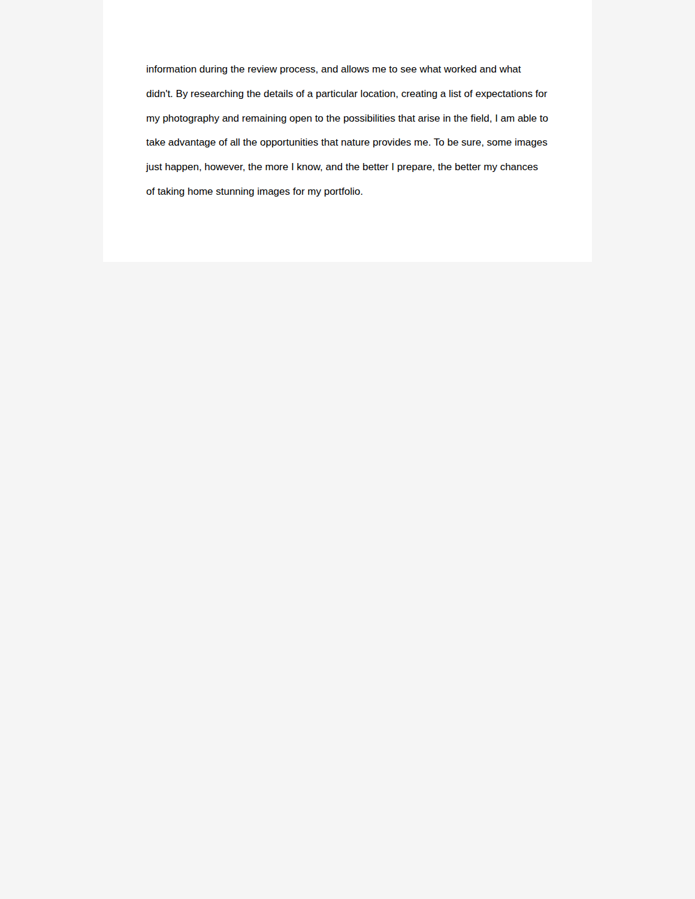information during the review process, and allows me to see what worked and what didn't. By researching the details of a particular location, creating a list of expectations for my photography and remaining open to the possibilities that arise in the field, I am able to take advantage of all the opportunities that nature provides me. To be sure, some images just happen, however, the more I know, and the better I prepare, the better my chances of taking home stunning images for my portfolio.